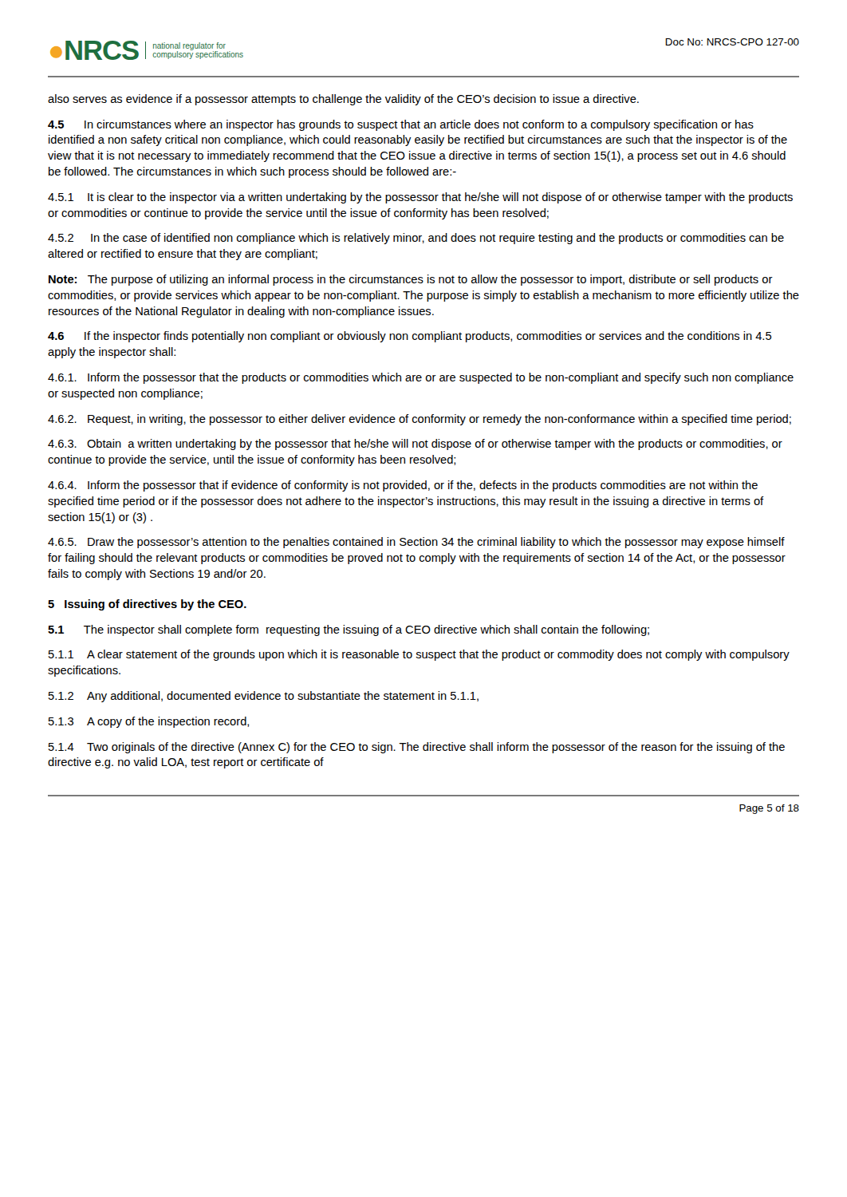●NRCS
national regulator for
compulsory specifications
Doc No: NRCS-CPO 127-00
also serves as evidence if a possessor attempts to challenge the validity of the CEO’s decision to issue a directive.
4.5 In circumstances where an inspector has grounds to suspect that an article does not conform to a compulsory specification or has identified a non safety critical non compliance, which could reasonably easily be rectified but circumstances are such that the inspector is of the view that it is not necessary to immediately recommend that the CEO issue a directive in terms of section 15(1), a process set out in 4.6 should be followed. The circumstances in which such process should be followed are:-
4.5.1 It is clear to the inspector via a written undertaking by the possessor that he/she will not dispose of or otherwise tamper with the products or commodities or continue to provide the service until the issue of conformity has been resolved;
4.5.2 In the case of identified non compliance which is relatively minor, and does not require testing and the products or commodities can be altered or rectified to ensure that they are compliant;
Note: The purpose of utilizing an informal process in the circumstances is not to allow the possessor to import, distribute or sell products or commodities, or provide services which appear to be non-compliant. The purpose is simply to establish a mechanism to more efficiently utilize the resources of the National Regulator in dealing with non-compliance issues.
4.6 If the inspector finds potentially non compliant or obviously non compliant products, commodities or services and the conditions in 4.5 apply the inspector shall:
4.6.1. Inform the possessor that the products or commodities which are or are suspected to be non-compliant and specify such non compliance or suspected non compliance;
4.6.2. Request, in writing, the possessor to either deliver evidence of conformity or remedy the non-conformance within a specified time period;
4.6.3. Obtain a written undertaking by the possessor that he/she will not dispose of or otherwise tamper with the products or commodities, or continue to provide the service, until the issue of conformity has been resolved;
4.6.4. Inform the possessor that if evidence of conformity is not provided, or if the, defects in the products commodities are not within the specified time period or if the possessor does not adhere to the inspector’s instructions, this may result in the issuing a directive in terms of section 15(1) or (3) .
4.6.5. Draw the possessor’s attention to the penalties contained in Section 34 the criminal liability to which the possessor may expose himself for failing should the relevant products or commodities be proved not to comply with the requirements of section 14 of the Act, or the possessor fails to comply with Sections 19 and/or 20.
5 Issuing of directives by the CEO.
5.1 The inspector shall complete form requesting the issuing of a CEO directive which shall contain the following;
5.1.1 A clear statement of the grounds upon which it is reasonable to suspect that the product or commodity does not comply with compulsory specifications.
5.1.2 Any additional, documented evidence to substantiate the statement in 5.1.1,
5.1.3 A copy of the inspection record,
5.1.4 Two originals of the directive (Annex C) for the CEO to sign. The directive shall inform the possessor of the reason for the issuing of the directive e.g. no valid LOA, test report or certificate of
Page 5 of 18